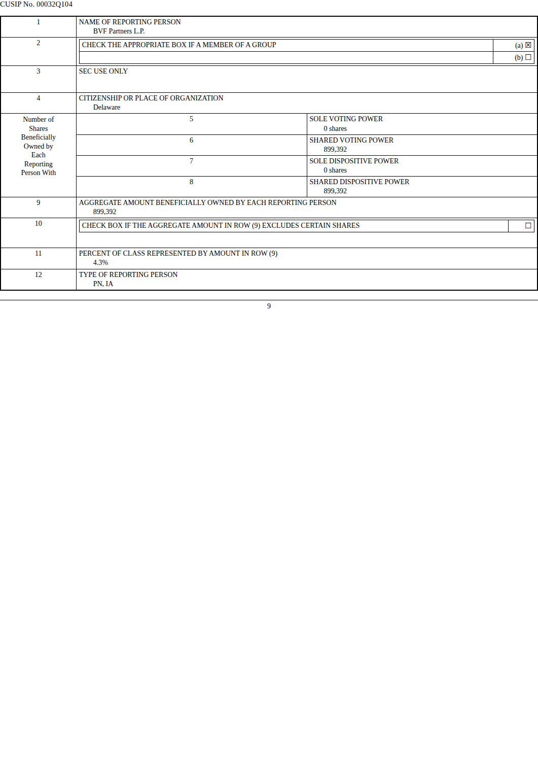CUSIP No. 00032Q104
| 1 | Name of Reporting Person BVF Partners L.P. |
| 2 | / Check the Appropriate Box if a Member of a Group / (a) ☒ / / / (b) ☐ / |
| 3 | SEC Use Only |
| 4 | Citizenship or Place of Organization Delaware |
| Number of Shares Beneficially Owned by Each Reporting Person With | 5 | Sole Voting Power 0 shares |
| 6 | Shared Voting Power 899,392 |
| 7 | Sole Dispositive Power 0 shares |
| 8 | Shared Dispositive Power 899,392 |
| 9 | Aggregate Amount Beneficially Owned by Each Reporting Person 899,392 |
| 10 | / Check Box if the Aggregate Amount in Row (9) Excludes Certain Shares / ☐ / |
| 11 | Percent of Class Represented by Amount in Row (9) 4.3% |
| 12 | Type of Reporting Person PN, IA |
9